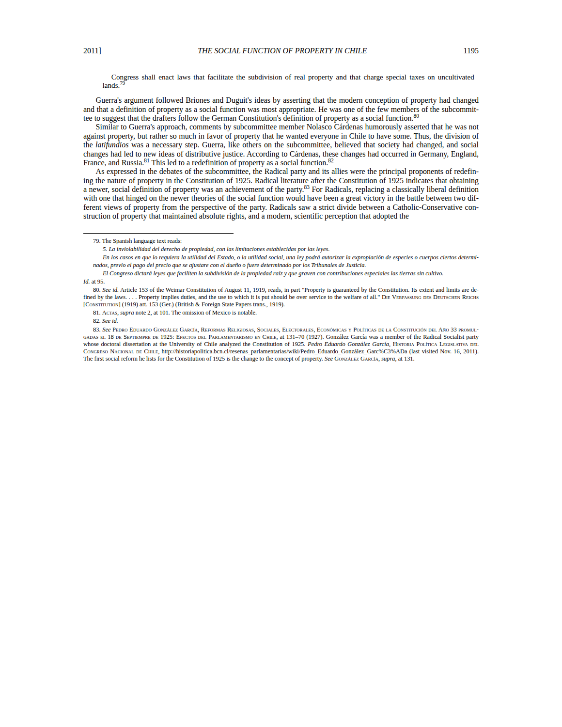2011] THE SOCIAL FUNCTION OF PROPERTY IN CHILE 1195
Congress shall enact laws that facilitate the subdivision of real property and that charge special taxes on uncultivated lands.79
Guerra's argument followed Briones and Duguit's ideas by asserting that the modern conception of property had changed and that a definition of property as a social function was most appropriate. He was one of the few members of the subcommittee to suggest that the drafters follow the German Constitution's definition of property as a social function.80
Similar to Guerra's approach, comments by subcommittee member Nolasco Cárdenas humorously asserted that he was not against property, but rather so much in favor of property that he wanted everyone in Chile to have some. Thus, the division of the latifundios was a necessary step. Guerra, like others on the subcommittee, believed that society had changed, and social changes had led to new ideas of distributive justice. According to Cárdenas, these changes had occurred in Germany, England, France, and Russia.81 This led to a redefinition of property as a social function.82
As expressed in the debates of the subcommittee, the Radical party and its allies were the principal proponents of redefining the nature of property in the Constitution of 1925. Radical literature after the Constitution of 1925 indicates that obtaining a newer, social definition of property was an achievement of the party.83 For Radicals, replacing a classically liberal definition with one that hinged on the newer theories of the social function would have been a great victory in the battle between two different views of property from the perspective of the party. Radicals saw a strict divide between a Catholic-Conservative construction of property that maintained absolute rights, and a modern, scientific perception that adopted the
79. The Spanish language text reads:
5. La inviolabilidad del derecho de propiedad, con las limitaciones establecidas por las leyes.
En los casos en que lo requiera la utilidad del Estado, o la utilidad social, una ley podrá autorizar la expropiación de especies o cuerpos ciertos determinados, previo el pago del precio que se ajustare con el dueño o fuere determinado por los Tribunales de Justicia.
El Congreso dictará leyes que faciliten la subdivisión de la propiedad raíz y que graven con contribuciones especiales las tierras sin cultivo.
Id. at 95.
80. See id. Article 153 of the Weimar Constitution of August 11, 1919, reads, in part "Property is guaranteed by the Constitution. Its extent and limits are defined by the laws. . . . Property implies duties, and the use to which it is put should be over service to the welfare of all." Die Verfassung des Deutschen Reichs [Constitution] (1919) art. 153 (Ger.) (British & Foreign State Papers trans., 1919).
81. Actas, supra note 2, at 101. The omission of Mexico is notable.
82. See id.
83. See Pedro Eduardo González García, Reformas Religiosas, Sociales, Electorales, Económicas y Políticas de la Constitución del Año 33 promulgadas el 18 de Septiempre de 1925: Efectos del Parlamentarismo en Chile, at 131–70 (1927). González García was a member of the Radical Socialist party whose doctoral dissertation at the University of Chile analyzed the Constitution of 1925. Pedro Eduardo González García, Historia Política Legislativa del Congreso Nacional de Chile, http://historiapolitica.bcn.cl/resenas_parlamentarias/wiki/Pedro_Eduardo_González_Garc%C3%ADa (last visited Nov. 16, 2011). The first social reform he lists for the Constitution of 1925 is the change to the concept of property. See González García, supra, at 131.